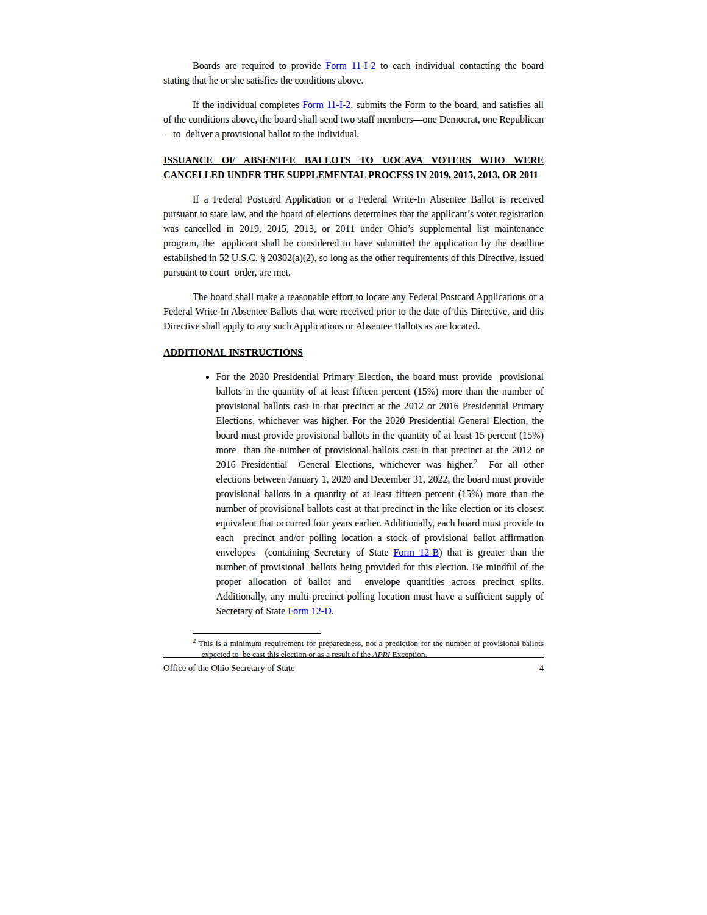Boards are required to provide Form 11-I-2 to each individual contacting the board stating that he or she satisfies the conditions above.
If the individual completes Form 11-I-2, submits the Form to the board, and satisfies all of the conditions above, the board shall send two staff members—one Democrat, one Republican—to deliver a provisional ballot to the individual.
ISSUANCE OF ABSENTEE BALLOTS TO UOCAVA VOTERS WHO WERE CANCELLED UNDER THE SUPPLEMENTAL PROCESS IN 2019, 2015, 2013, OR 2011
If a Federal Postcard Application or a Federal Write-In Absentee Ballot is received pursuant to state law, and the board of elections determines that the applicant’s voter registration was cancelled in 2019, 2015, 2013, or 2011 under Ohio’s supplemental list maintenance program, the applicant shall be considered to have submitted the application by the deadline established in 52 U.S.C. § 20302(a)(2), so long as the other requirements of this Directive, issued pursuant to court order, are met.
The board shall make a reasonable effort to locate any Federal Postcard Applications or a Federal Write-In Absentee Ballots that were received prior to the date of this Directive, and this Directive shall apply to any such Applications or Absentee Ballots as are located.
ADDITIONAL INSTRUCTIONS
For the 2020 Presidential Primary Election, the board must provide provisional ballots in the quantity of at least fifteen percent (15%) more than the number of provisional ballots cast in that precinct at the 2012 or 2016 Presidential Primary Elections, whichever was higher. For the 2020 Presidential General Election, the board must provide provisional ballots in the quantity of at least 15 percent (15%) more than the number of provisional ballots cast in that precinct at the 2012 or 2016 Presidential General Elections, whichever was higher.2 For all other elections between January 1, 2020 and December 31, 2022, the board must provide provisional ballots in a quantity of at least fifteen percent (15%) more than the number of provisional ballots cast at that precinct in the like election or its closest equivalent that occurred four years earlier. Additionally, each board must provide to each precinct and/or polling location a stock of provisional ballot affirmation envelopes (containing Secretary of State Form 12-B) that is greater than the number of provisional ballots being provided for this election. Be mindful of the proper allocation of ballot and envelope quantities across precinct splits. Additionally, any multi-precinct polling location must have a sufficient supply of Secretary of State Form 12-D.
2 This is a minimum requirement for preparedness, not a prediction for the number of provisional ballots expected to be cast this election or as a result of the APRI Exception.
Office of the Ohio Secretary of State 4